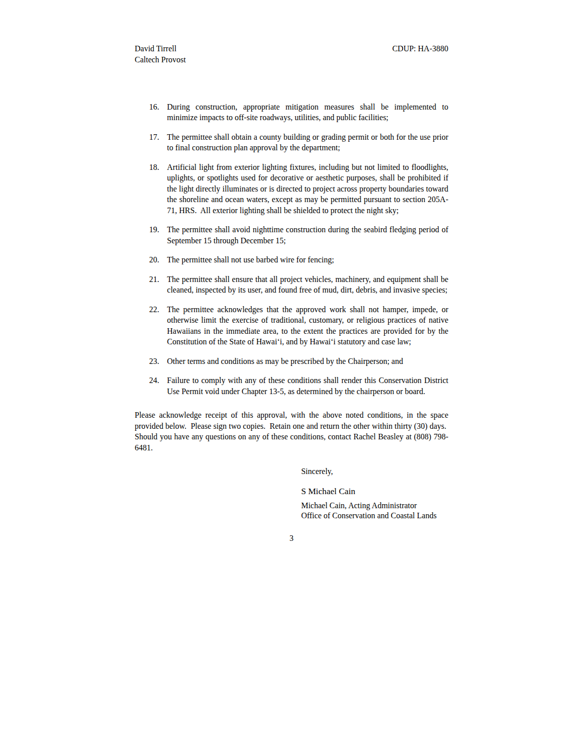David Tirrell Caltech Provost
CDUP: HA-3880
During construction, appropriate mitigation measures shall be implemented to minimize impacts to off-site roadways, utilities, and public facilities;
The permittee shall obtain a county building or grading permit or both for the use prior to final construction plan approval by the department;
Artificial light from exterior lighting fixtures, including but not limited to floodlights, uplights, or spotlights used for decorative or aesthetic purposes, shall be prohibited if the light directly illuminates or is directed to project across property boundaries toward the shoreline and ocean waters, except as may be permitted pursuant to section 205A-71, HRS. All exterior lighting shall be shielded to protect the night sky;
The permittee shall avoid nighttime construction during the seabird fledging period of September 15 through December 15;
The permittee shall not use barbed wire for fencing;
The permittee shall ensure that all project vehicles, machinery, and equipment shall be cleaned, inspected by its user, and found free of mud, dirt, debris, and invasive species;
The permittee acknowledges that the approved work shall not hamper, impede, or otherwise limit the exercise of traditional, customary, or religious practices of native Hawaiians in the immediate area, to the extent the practices are provided for by the Constitution of the State of Hawaiʻi, and by Hawaiʻi statutory and case law;
Other terms and conditions as may be prescribed by the Chairperson; and
Failure to comply with any of these conditions shall render this Conservation District Use Permit void under Chapter 13-5, as determined by the chairperson or board.
Please acknowledge receipt of this approval, with the above noted conditions, in the space provided below. Please sign two copies. Retain one and return the other within thirty (30) days. Should you have any questions on any of these conditions, contact Rachel Beasley at (808) 798-6481.
Sincerely,
S Michael Cain
Michael Cain, Acting Administrator
Office of Conservation and Coastal Lands
3